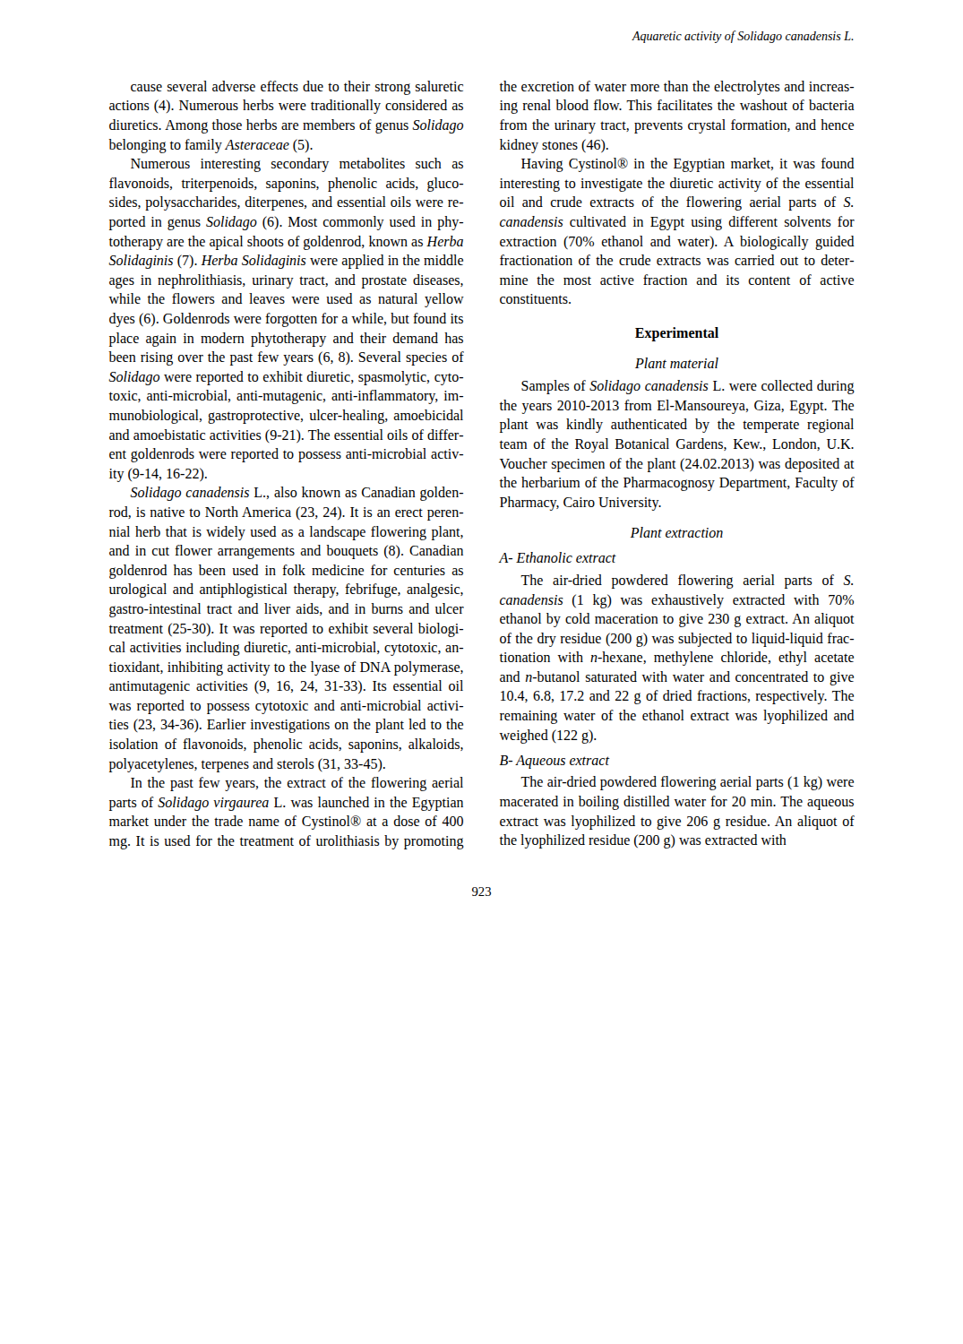Aquaretic activity of Solidago canadensis L.
cause several adverse effects due to their strong saluretic actions (4). Numerous herbs were traditionally considered as diuretics. Among those herbs are members of genus Solidago belonging to family Asteraceae (5).
Numerous interesting secondary metabolites such as flavonoids, triterpenoids, saponins, phenolic acids, glucosides, polysaccharides, diterpenes, and essential oils were reported in genus Solidago (6). Most commonly used in phytotherapy are the apical shoots of goldenrod, known as Herba Solidaginis (7). Herba Solidaginis were applied in the middle ages in nephrolithiasis, urinary tract, and prostate diseases, while the flowers and leaves were used as natural yellow dyes (6). Goldenrods were forgotten for a while, but found its place again in modern phytotherapy and their demand has been rising over the past few years (6, 8). Several species of Solidago were reported to exhibit diuretic, spasmolytic, cytotoxic, anti-microbial, anti-mutagenic, anti-inflammatory, immunobiological, gastroprotective, ulcer-healing, amoebicidal and amoebistatic activities (9-21). The essential oils of different goldenrods were reported to possess anti-microbial activity (9-14, 16-22).
Solidago canadensis L., also known as Canadian goldenrod, is native to North America (23, 24). It is an erect perennial herb that is widely used as a landscape flowering plant, and in cut flower arrangements and bouquets (8). Canadian goldenrod has been used in folk medicine for centuries as urological and antiphlogistical therapy, febrifuge, analgesic, gastro-intestinal tract and liver aids, and in burns and ulcer treatment (25-30). It was reported to exhibit several biological activities including diuretic, anti-microbial, cytotoxic, antioxidant, inhibiting activity to the lyase of DNA polymerase, antimutagenic activities (9, 16, 24, 31-33). Its essential oil was reported to possess cytotoxic and anti-microbial activities (23, 34-36). Earlier investigations on the plant led to the isolation of flavonoids, phenolic acids, saponins, alkaloids, polyacetylenes, terpenes and sterols (31, 33-45).
In the past few years, the extract of the flowering aerial parts of Solidago virgaurea L. was launched in the Egyptian market under the trade name of Cystinol® at a dose of 400 mg. It is used for the treatment of urolithiasis by promoting the excretion of water more than the electrolytes and increasing renal blood flow. This facilitates the washout of bacteria from the urinary tract, prevents crystal formation, and hence kidney stones (46).
Having Cystinol® in the Egyptian market, it was found interesting to investigate the diuretic activity of the essential oil and crude extracts of the flowering aerial parts of S. canadensis cultivated in Egypt using different solvents for extraction (70% ethanol and water). A biologically guided fractionation of the crude extracts was carried out to determine the most active fraction and its content of active constituents.
Experimental
Plant material
Samples of Solidago canadensis L. were collected during the years 2010-2013 from El-Mansoureya, Giza, Egypt. The plant was kindly authenticated by the temperate regional team of the Royal Botanical Gardens, Kew., London, U.K. Voucher specimen of the plant (24.02.2013) was deposited at the herbarium of the Pharmacognosy Department, Faculty of Pharmacy, Cairo University.
Plant extraction
A- Ethanolic extract
The air-dried powdered flowering aerial parts of S. canadensis (1 kg) was exhaustively extracted with 70% ethanol by cold maceration to give 230 g extract. An aliquot of the dry residue (200 g) was subjected to liquid-liquid fractionation with n-hexane, methylene chloride, ethyl acetate and n-butanol saturated with water and concentrated to give 10.4, 6.8, 17.2 and 22 g of dried fractions, respectively. The remaining water of the ethanol extract was lyophilized and weighed (122 g).
B- Aqueous extract
The air-dried powdered flowering aerial parts (1 kg) were macerated in boiling distilled water for 20 min. The aqueous extract was lyophilized to give 206 g residue. An aliquot of the lyophilized residue (200 g) was extracted with
923